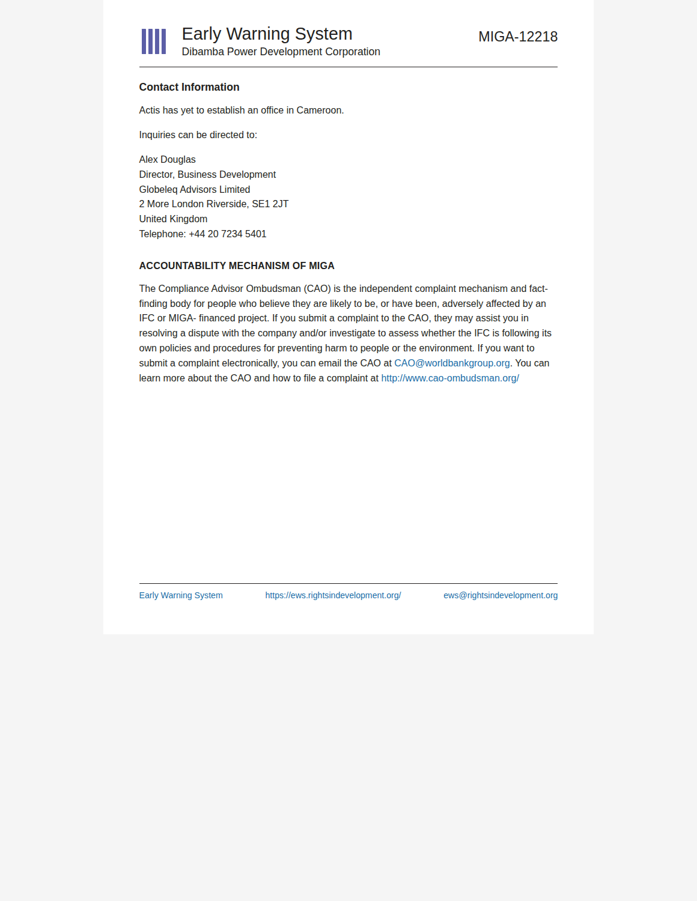Early Warning System
Dibamba Power Development Corporation
MIGA-12218
Contact Information
Actis has yet to establish an office in Cameroon.
Inquiries can be directed to:
Alex Douglas Director, Business Development Globeleq Advisors Limited 2 More London Riverside, SE1 2JT United Kingdom Telephone: +44 20 7234 5401
ACCOUNTABILITY MECHANISM OF MIGA
The Compliance Advisor Ombudsman (CAO) is the independent complaint mechanism and fact-finding body for people who believe they are likely to be, or have been, adversely affected by an IFC or MIGA- financed project. If you submit a complaint to the CAO, they may assist you in resolving a dispute with the company and/or investigate to assess whether the IFC is following its own policies and procedures for preventing harm to people or the environment. If you want to submit a complaint electronically, you can email the CAO at CAO@worldbankgroup.org. You can learn more about the CAO and how to file a complaint at http://www.cao-ombudsman.org/
Early Warning System
https://ews.rightsindevelopment.org/
ews@rightsindevelopment.org